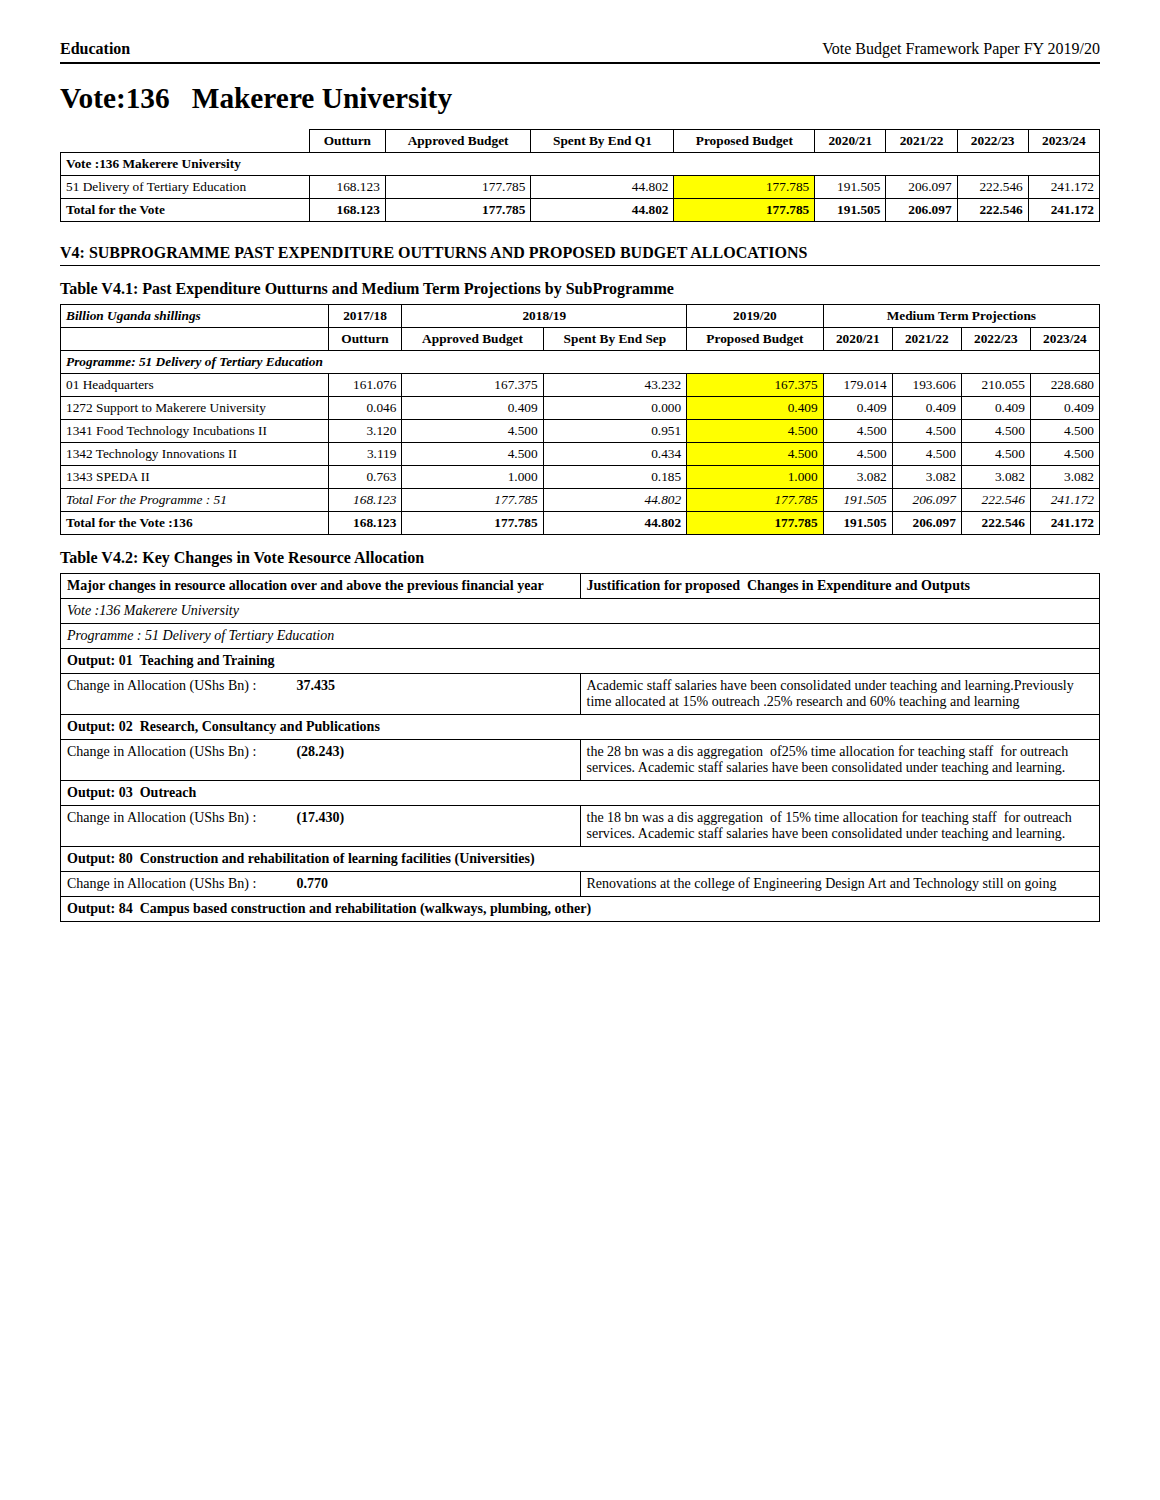Education
Vote Budget Framework Paper FY 2019/20
Vote:136 Makerere University
| | Outturn | Approved Budget | Spent By End Q1 | Proposed Budget | 2020/21 | 2021/22 | 2022/23 | 2023/24 |
| --- | --- | --- | --- | --- | --- | --- | --- | --- |
| Vote :136 Makerere University |
| 51 Delivery of Tertiary Education | 168.123 | 177.785 | 44.802 | 177.785 | 191.505 | 206.097 | 222.546 | 241.172 |
| Total for the Vote | 168.123 | 177.785 | 44.802 | 177.785 | 191.505 | 206.097 | 222.546 | 241.172 |
V4: SUBPROGRAMME PAST EXPENDITURE OUTTURNS AND PROPOSED BUDGET ALLOCATIONS
Table V4.1: Past Expenditure Outturns and Medium Term Projections by SubProgramme
| Billion Uganda shillings | 2017/18 | 2018/19 | 2019/20 | Medium Term Projections |
| --- | --- | --- | --- | --- |
| | Outturn | Approved Budget | Spent By End Sep | Proposed Budget | 2020/21 | 2021/22 | 2022/23 | 2023/24 |
| Programme: 51 Delivery of Tertiary Education |
| 01 Headquarters | 161.076 | 167.375 | 43.232 | 167.375 | 179.014 | 193.606 | 210.055 | 228.680 |
| 1272 Support to Makerere University | 0.046 | 0.409 | 0.000 | 0.409 | 0.409 | 0.409 | 0.409 | 0.409 |
| 1341 Food Technology Incubations II | 3.120 | 4.500 | 0.951 | 4.500 | 4.500 | 4.500 | 4.500 | 4.500 |
| 1342 Technology Innovations II | 3.119 | 4.500 | 0.434 | 4.500 | 4.500 | 4.500 | 4.500 | 4.500 |
| 1343 SPEDA II | 0.763 | 1.000 | 0.185 | 1.000 | 3.082 | 3.082 | 3.082 | 3.082 |
| Total For the Programme : 51 | 168.123 | 177.785 | 44.802 | 177.785 | 191.505 | 206.097 | 222.546 | 241.172 |
| Total for the Vote :136 | 168.123 | 177.785 | 44.802 | 177.785 | 191.505 | 206.097 | 222.546 | 241.172 |
Table V4.2: Key Changes in Vote Resource Allocation
| Major changes in resource allocation over and above the previous financial year | Justification for proposed Changes in Expenditure and Outputs |
| --- | --- |
| Vote :136 Makerere University |
| Programme : 51 Delivery of Tertiary Education |
| Output: 01 Teaching and Training |
| Change in Allocation (UShs Bn) : 37.435 | Academic staff salaries have been consolidated under teaching and learning.Previously time allocated at 15% outreach .25% research and 60% teaching and learning |
| Output: 02 Research, Consultancy and Publications |
| Change in Allocation (UShs Bn) : (28.243) | the 28 bn was a dis aggregation of25% time allocation for teaching staff for outreach services. Academic staff salaries have been consolidated under teaching and learning. |
| Output: 03 Outreach |
| Change in Allocation (UShs Bn) : (17.430) | the 18 bn was a dis aggregation of 15% time allocation for teaching staff for outreach services. Academic staff salaries have been consolidated under teaching and learning. |
| Output: 80 Construction and rehabilitation of learning facilities (Universities) |
| Change in Allocation (UShs Bn) : 0.770 | Renovations at the college of Engineering Design Art and Technology still on going |
| Output: 84 Campus based construction and rehabilitation (walkways, plumbing, other) |